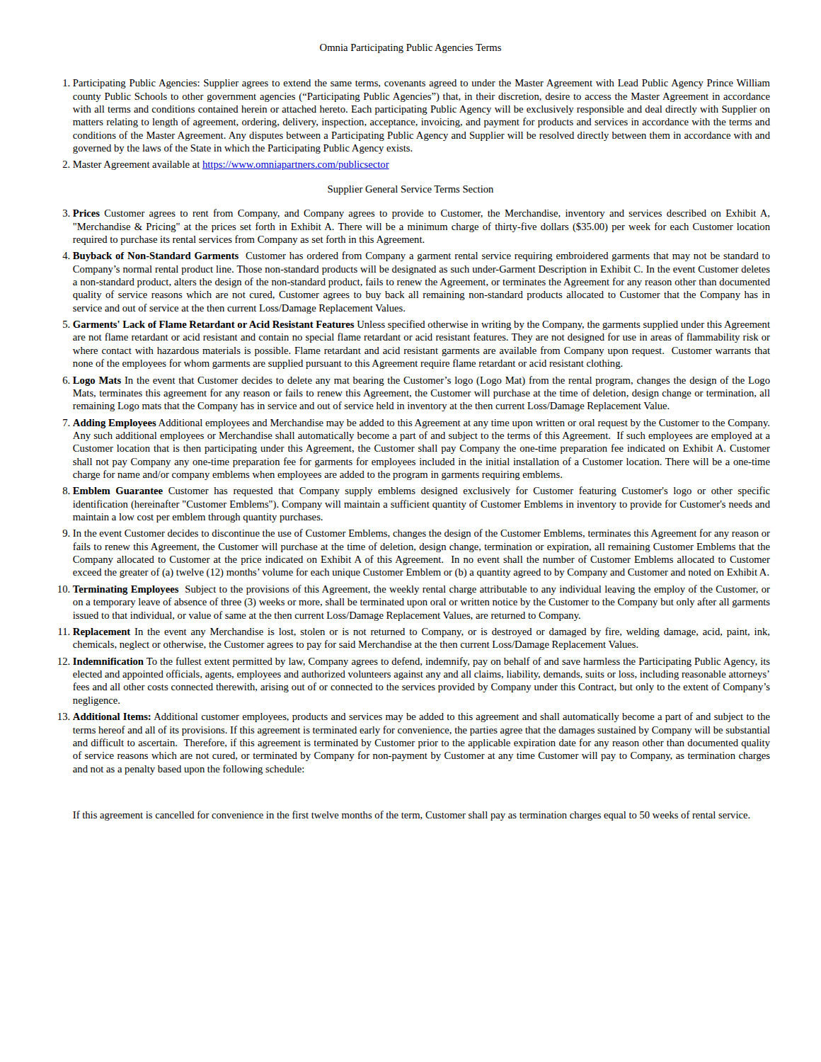Omnia Participating Public Agencies Terms
Participating Public Agencies: Supplier agrees to extend the same terms, covenants agreed to under the Master Agreement with Lead Public Agency Prince William county Public Schools to other government agencies (“Participating Public Agencies”) that, in their discretion, desire to access the Master Agreement in accordance with all terms and conditions contained herein or attached hereto. Each participating Public Agency will be exclusively responsible and deal directly with Supplier on matters relating to length of agreement, ordering, delivery, inspection, acceptance, invoicing, and payment for products and services in accordance with the terms and conditions of the Master Agreement. Any disputes between a Participating Public Agency and Supplier will be resolved directly between them in accordance with and governed by the laws of the State in which the Participating Public Agency exists.
Master Agreement available at https://www.omniapartners.com/publicsector
Supplier General Service Terms Section
Prices Customer agrees to rent from Company, and Company agrees to provide to Customer, the Merchandise, inventory and services described on Exhibit A, "Merchandise & Pricing" at the prices set forth in Exhibit A. There will be a minimum charge of thirty-five dollars ($35.00) per week for each Customer location required to purchase its rental services from Company as set forth in this Agreement.
Buyback of Non-Standard Garments Customer has ordered from Company a garment rental service requiring embroidered garments that may not be standard to Company’s normal rental product line. Those non-standard products will be designated as such under-Garment Description in Exhibit C. In the event Customer deletes a non-standard product, alters the design of the non-standard product, fails to renew the Agreement, or terminates the Agreement for any reason other than documented quality of service reasons which are not cured, Customer agrees to buy back all remaining non-standard products allocated to Customer that the Company has in service and out of service at the then current Loss/Damage Replacement Values.
Garments' Lack of Flame Retardant or Acid Resistant Features Unless specified otherwise in writing by the Company, the garments supplied under this Agreement are not flame retardant or acid resistant and contain no special flame retardant or acid resistant features. They are not designed for use in areas of flammability risk or where contact with hazardous materials is possible. Flame retardant and acid resistant garments are available from Company upon request. Customer warrants that none of the employees for whom garments are supplied pursuant to this Agreement require flame retardant or acid resistant clothing.
Logo Mats In the event that Customer decides to delete any mat bearing the Customer’s logo (Logo Mat) from the rental program, changes the design of the Logo Mats, terminates this agreement for any reason or fails to renew this Agreement, the Customer will purchase at the time of deletion, design change or termination, all remaining Logo mats that the Company has in service and out of service held in inventory at the then current Loss/Damage Replacement Value.
Adding Employees Additional employees and Merchandise may be added to this Agreement at any time upon written or oral request by the Customer to the Company. Any such additional employees or Merchandise shall automatically become a part of and subject to the terms of this Agreement. If such employees are employed at a Customer location that is then participating under this Agreement, the Customer shall pay Company the one-time preparation fee indicated on Exhibit A. Customer shall not pay Company any one-time preparation fee for garments for employees included in the initial installation of a Customer location. There will be a one-time charge for name and/or company emblems when employees are added to the program in garments requiring emblems.
Emblem Guarantee Customer has requested that Company supply emblems designed exclusively for Customer featuring Customer's logo or other specific identification (hereinafter "Customer Emblems"). Company will maintain a sufficient quantity of Customer Emblems in inventory to provide for Customer's needs and maintain a low cost per emblem through quantity purchases.
In the event Customer decides to discontinue the use of Customer Emblems, changes the design of the Customer Emblems, terminates this Agreement for any reason or fails to renew this Agreement, the Customer will purchase at the time of deletion, design change, termination or expiration, all remaining Customer Emblems that the Company allocated to Customer at the price indicated on Exhibit A of this Agreement. In no event shall the number of Customer Emblems allocated to Customer exceed the greater of (a) twelve (12) months’ volume for each unique Customer Emblem or (b) a quantity agreed to by Company and Customer and noted on Exhibit A.
Terminating Employees Subject to the provisions of this Agreement, the weekly rental charge attributable to any individual leaving the employ of the Customer, or on a temporary leave of absence of three (3) weeks or more, shall be terminated upon oral or written notice by the Customer to the Company but only after all garments issued to that individual, or value of same at the then current Loss/Damage Replacement Values, are returned to Company.
Replacement In the event any Merchandise is lost, stolen or is not returned to Company, or is destroyed or damaged by fire, welding damage, acid, paint, ink, chemicals, neglect or otherwise, the Customer agrees to pay for said Merchandise at the then current Loss/Damage Replacement Values.
Indemnification To the fullest extent permitted by law, Company agrees to defend, indemnify, pay on behalf of and save harmless the Participating Public Agency, its elected and appointed officials, agents, employees and authorized volunteers against any and all claims, liability, demands, suits or loss, including reasonable attorneys’ fees and all other costs connected therewith, arising out of or connected to the services provided by Company under this Contract, but only to the extent of Company’s negligence.
Additional Items: Additional customer employees, products and services may be added to this agreement and shall automatically become a part of and subject to the terms hereof and all of its provisions. If this agreement is terminated early for convenience, the parties agree that the damages sustained by Company will be substantial and difficult to ascertain. Therefore, if this agreement is terminated by Customer prior to the applicable expiration date for any reason other than documented quality of service reasons which are not cured, or terminated by Company for non-payment by Customer at any time Customer will pay to Company, as termination charges and not as a penalty based upon the following schedule:
If this agreement is cancelled for convenience in the first twelve months of the term, Customer shall pay as termination charges equal to 50 weeks of rental service.